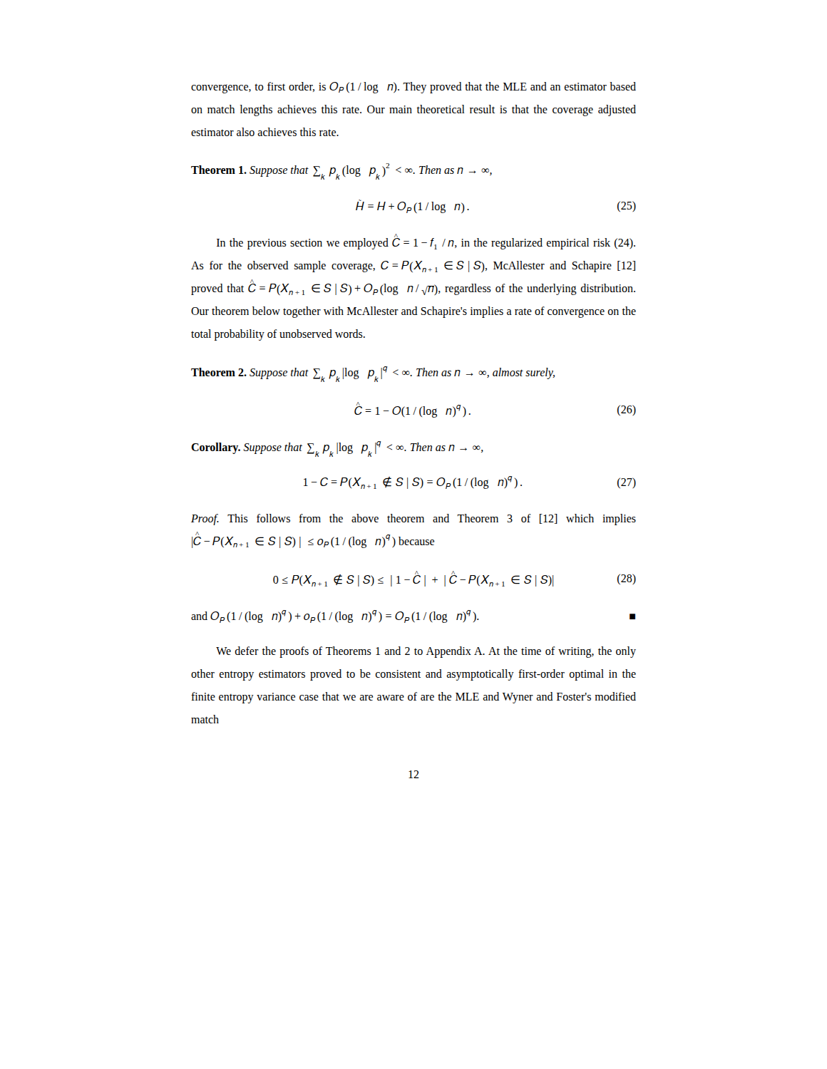convergence, to first order, is OP(1/log n). They proved that the MLE and an estimator based on match lengths achieves this rate. Our main theoretical result is that the coverage adjusted estimator also achieves this rate.
Theorem 1. Suppose that ∑kpk(log pk)2<∞. Then as n→∞,
H˜ = H + OP (1/log n) . (25)
In the previous section we employed C^=1−f1/n, in the regularized empirical risk (24). As for the observed sample coverage, C=P(Xn+1∈S|S), McAllester and Schapire [12] proved that C^=P(Xn+1∈S|S)+OP(log n/n), regardless of the underlying distribution. Our theorem below together with McAllester and Schapire's implies a rate of convergence on the total probability of unobserved words.
Theorem 2. Suppose that ∑kpk|log pk|q<∞. Then as n→∞, almost surely,
C^ = 1 − O (1/(log n)q) . (26)
Corollary. Suppose that ∑kpk|log pk|q<∞. Then as n→∞,
1−C = P(Xn+1∉S|S) = OP(1/(log n)q) . (27)
Proof. This follows from the above theorem and Theorem 3 of [12] which implies |C^−P(Xn+1∈S|S)|≤oP(1/(log n)q) because
0 ≤ P(Xn+1∉S|S) ≤ |1−C^| + |C^−P(Xn+1∈S|S)| (28)
and OP(1/(log n)q)+oP(1/(log n)q)=OP(1/(log n)q).■
We defer the proofs of Theorems 1 and 2 to Appendix A. At the time of writing, the only other entropy estimators proved to be consistent and asymptotically first-order optimal in the finite entropy variance case that we are aware of are the MLE and Wyner and Foster's modified match
12